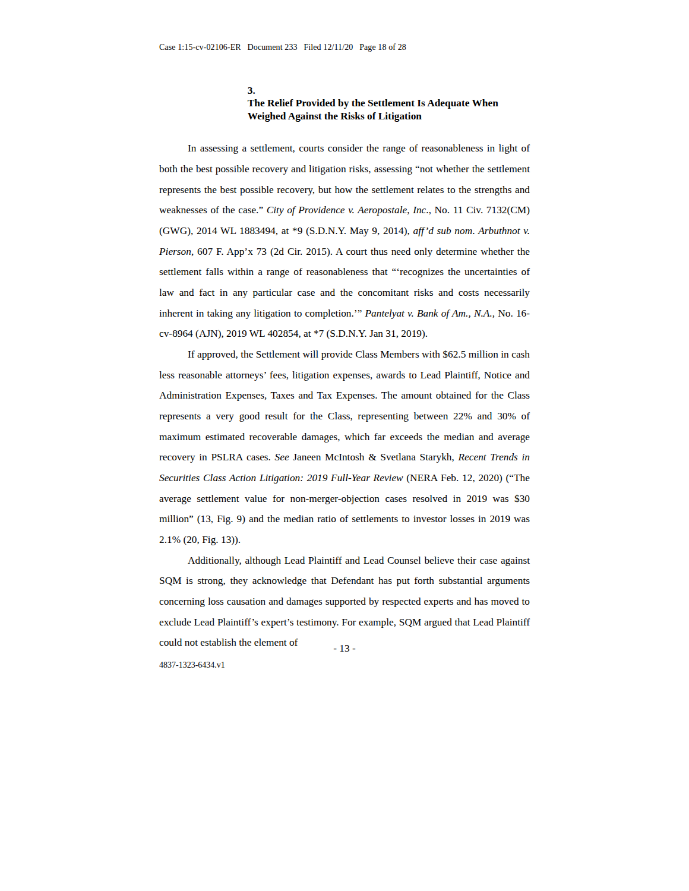Case 1:15-cv-02106-ER Document 233 Filed 12/11/20 Page 18 of 28
3. The Relief Provided by the Settlement Is Adequate When
Weighed Against the Risks of Litigation
In assessing a settlement, courts consider the range of reasonableness in light of both the best possible recovery and litigation risks, assessing “not whether the settlement represents the best possible recovery, but how the settlement relates to the strengths and weaknesses of the case.” City of Providence v. Aeropostale, Inc., No. 11 Civ. 7132(CM)(GWG), 2014 WL 1883494, at *9 (S.D.N.Y. May 9, 2014), aff’d sub nom. Arbuthnot v. Pierson, 607 F. App’x 73 (2d Cir. 2015). A court thus need only determine whether the settlement falls within a range of reasonableness that “‘recognizes the uncertainties of law and fact in any particular case and the concomitant risks and costs necessarily inherent in taking any litigation to completion.’” Pantelyat v. Bank of Am., N.A., No. 16-cv-8964 (AJN), 2019 WL 402854, at *7 (S.D.N.Y. Jan 31, 2019).
If approved, the Settlement will provide Class Members with $62.5 million in cash less reasonable attorneys’ fees, litigation expenses, awards to Lead Plaintiff, Notice and Administration Expenses, Taxes and Tax Expenses. The amount obtained for the Class represents a very good result for the Class, representing between 22% and 30% of maximum estimated recoverable damages, which far exceeds the median and average recovery in PSLRA cases. See Janeen McIntosh & Svetlana Starykh, Recent Trends in Securities Class Action Litigation: 2019 Full-Year Review (NERA Feb. 12, 2020) (“The average settlement value for non-merger-objection cases resolved in 2019 was $30 million” (13, Fig. 9) and the median ratio of settlements to investor losses in 2019 was 2.1% (20, Fig. 13)).
Additionally, although Lead Plaintiff and Lead Counsel believe their case against SQM is strong, they acknowledge that Defendant has put forth substantial arguments concerning loss causation and damages supported by respected experts and has moved to exclude Lead Plaintiff’s expert’s testimony. For example, SQM argued that Lead Plaintiff could not establish the element of
- 13 -
4837-1323-6434.v1